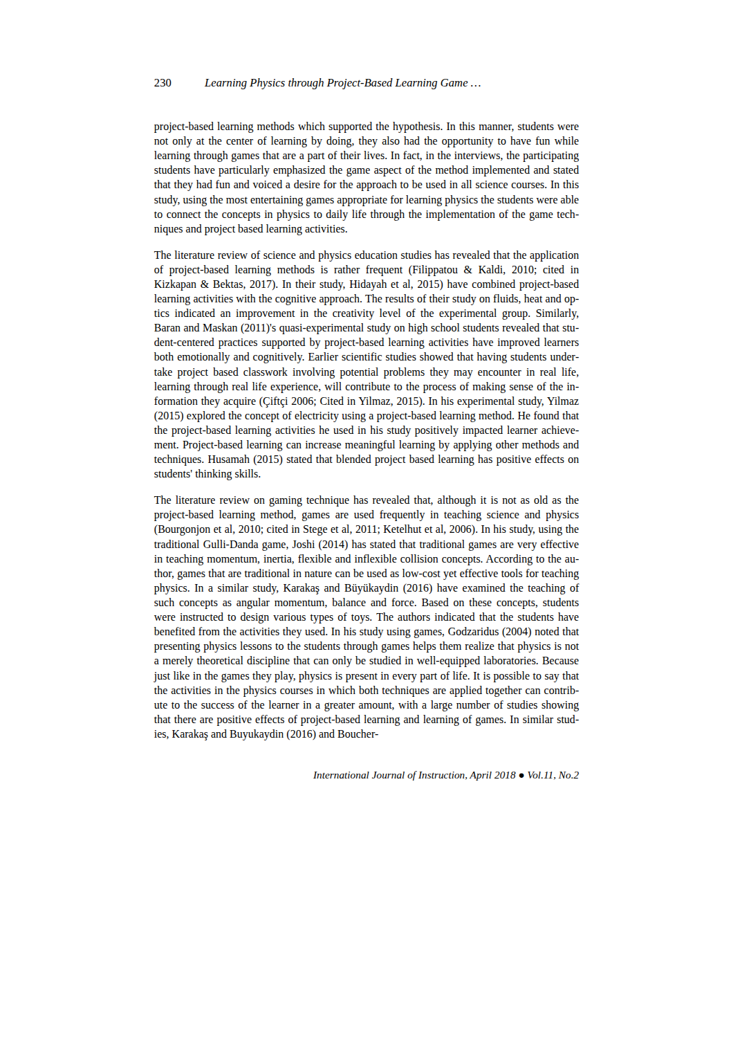230 Learning Physics through Project-Based Learning Game …
project-based learning methods which supported the hypothesis. In this manner, students were not only at the center of learning by doing, they also had the opportunity to have fun while learning through games that are a part of their lives. In fact, in the interviews, the participating students have particularly emphasized the game aspect of the method implemented and stated that they had fun and voiced a desire for the approach to be used in all science courses. In this study, using the most entertaining games appropriate for learning physics the students were able to connect the concepts in physics to daily life through the implementation of the game techniques and project based learning activities.
The literature review of science and physics education studies has revealed that the application of project-based learning methods is rather frequent (Filippatou & Kaldi, 2010; cited in Kizkapan & Bektas, 2017). In their study, Hidayah et al, 2015) have combined project-based learning activities with the cognitive approach. The results of their study on fluids, heat and optics indicated an improvement in the creativity level of the experimental group. Similarly, Baran and Maskan (2011)'s quasi-experimental study on high school students revealed that student-centered practices supported by project-based learning activities have improved learners both emotionally and cognitively. Earlier scientific studies showed that having students undertake project based classwork involving potential problems they may encounter in real life, learning through real life experience, will contribute to the process of making sense of the information they acquire (Çiftçi 2006; Cited in Yilmaz, 2015). In his experimental study, Yilmaz (2015) explored the concept of electricity using a project-based learning method. He found that the project-based learning activities he used in his study positively impacted learner achievement. Project-based learning can increase meaningful learning by applying other methods and techniques. Husamah (2015) stated that blended project based learning has positive effects on students' thinking skills.
The literature review on gaming technique has revealed that, although it is not as old as the project-based learning method, games are used frequently in teaching science and physics (Bourgonjon et al, 2010; cited in Stege et al, 2011; Ketelhut et al, 2006). In his study, using the traditional Gulli-Danda game, Joshi (2014) has stated that traditional games are very effective in teaching momentum, inertia, flexible and inflexible collision concepts. According to the author, games that are traditional in nature can be used as low-cost yet effective tools for teaching physics. In a similar study, Karakaş and Büyükaydin (2016) have examined the teaching of such concepts as angular momentum, balance and force. Based on these concepts, students were instructed to design various types of toys. The authors indicated that the students have benefited from the activities they used. In his study using games, Godzaridus (2004) noted that presenting physics lessons to the students through games helps them realize that physics is not a merely theoretical discipline that can only be studied in well-equipped laboratories. Because just like in the games they play, physics is present in every part of life. It is possible to say that the activities in the physics courses in which both techniques are applied together can contribute to the success of the learner in a greater amount, with a large number of studies showing that there are positive effects of project-based learning and learning of games. In similar studies, Karakaş and Buyukaydin (2016) and Boucher-
International Journal of Instruction, April 2018 ● Vol.11, No.2